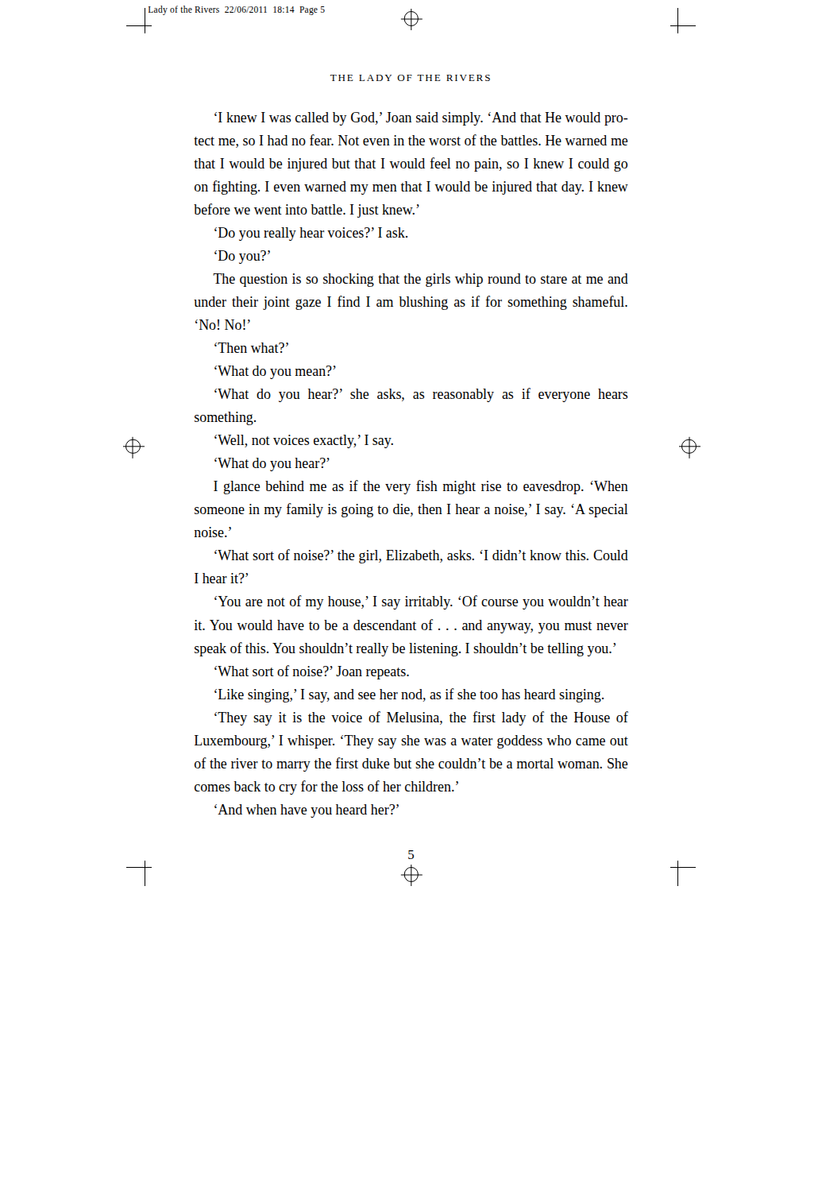Lady of the Rivers 22/06/2011 18:14 Page 5
The Lady of the Rivers
‘I knew I was called by God,’ Joan said simply. ‘And that He would protect me, so I had no fear. Not even in the worst of the battles. He warned me that I would be injured but that I would feel no pain, so I knew I could go on fighting. I even warned my men that I would be injured that day. I knew before we went into battle. I just knew.’
‘Do you really hear voices?’ I ask.
‘Do you?’
The question is so shocking that the girls whip round to stare at me and under their joint gaze I find I am blushing as if for something shameful. ‘No! No!’
‘Then what?’
‘What do you mean?’
‘What do you hear?’ she asks, as reasonably as if everyone hears something.
‘Well, not voices exactly,’ I say.
‘What do you hear?’
I glance behind me as if the very fish might rise to eavesdrop. ‘When someone in my family is going to die, then I hear a noise,’ I say. ‘A special noise.’
‘What sort of noise?’ the girl, Elizabeth, asks. ‘I didn’t know this. Could I hear it?’
‘You are not of my house,’ I say irritably. ‘Of course you wouldn’t hear it. You would have to be a descendant of . . . and anyway, you must never speak of this. You shouldn’t really be listening. I shouldn’t be telling you.’
‘What sort of noise?’ Joan repeats.
‘Like singing,’ I say, and see her nod, as if she too has heard singing.
‘They say it is the voice of Melusina, the first lady of the House of Luxembourg,’ I whisper. ‘They say she was a water goddess who came out of the river to marry the first duke but she couldn’t be a mortal woman. She comes back to cry for the loss of her children.’
‘And when have you heard her?’
5